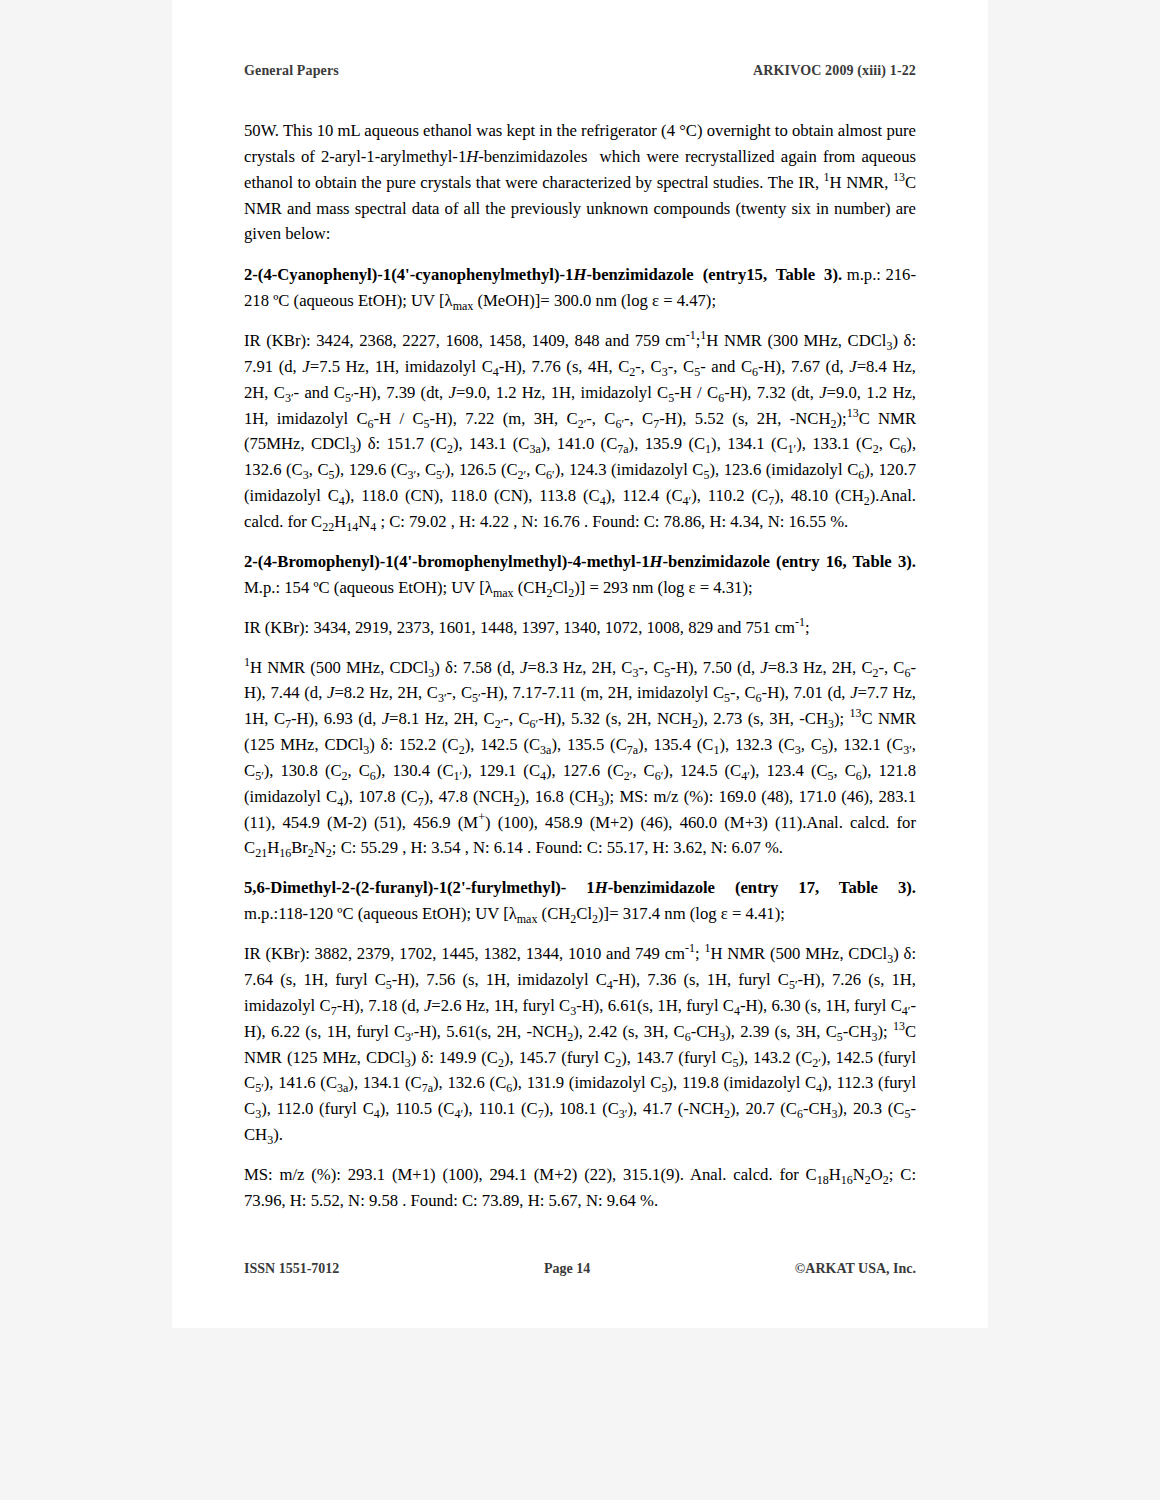General Papers ARKIVOC 2009 (xiii) 1-22
50W. This 10 mL aqueous ethanol was kept in the refrigerator (4 °C) overnight to obtain almost pure crystals of 2-aryl-1-arylmethyl-1H-benzimidazoles which were recrystallized again from aqueous ethanol to obtain the pure crystals that were characterized by spectral studies. The IR, 1H NMR, 13C NMR and mass spectral data of all the previously unknown compounds (twenty six in number) are given below:
2-(4-Cyanophenyl)-1(4'-cyanophenylmethyl)-1H-benzimidazole (entry15, Table 3). m.p.: 216-218 ºC (aqueous EtOH); UV [λmax (MeOH)]= 300.0 nm (log ε = 4.47);
IR (KBr): 3424, 2368, 2227, 1608, 1458, 1409, 848 and 759 cm-1;1H NMR (300 MHz, CDCl3) δ: 7.91 (d, J=7.5 Hz, 1H, imidazolyl C4-H), 7.76 (s, 4H, C2-, C3-, C5- and C6-H), 7.67 (d, J=8.4 Hz, 2H, C3′- and C5′-H), 7.39 (dt, J=9.0, 1.2 Hz, 1H, imidazolyl C5-H / C6-H), 7.32 (dt, J=9.0, 1.2 Hz, 1H, imidazolyl C6-H / C5-H), 7.22 (m, 3H, C2′-, C6′-, C7-H), 5.52 (s, 2H, -NCH2);13C NMR (75MHz, CDCl3) δ: 151.7 (C2), 143.1 (C3a), 141.0 (C7a), 135.9 (C1), 134.1 (C1′), 133.1 (C2, C6), 132.6 (C3, C5), 129.6 (C3′, C5′), 126.5 (C2′, C6′), 124.3 (imidazolyl C5), 123.6 (imidazolyl C6), 120.7 (imidazolyl C4), 118.0 (CN), 118.0 (CN), 113.8 (C4), 112.4 (C4′), 110.2 (C7), 48.10 (CH2).Anal. calcd. for C22H14N4 ; C: 79.02 , H: 4.22 , N: 16.76 . Found: C: 78.86, H: 4.34, N: 16.55 %.
2-(4-Bromophenyl)-1(4'-bromophenylmethyl)-4-methyl-1H-benzimidazole (entry 16, Table 3). M.p.: 154 ºC (aqueous EtOH); UV [λmax (CH2Cl2)] = 293 nm (log ε = 4.31);
IR (KBr): 3434, 2919, 2373, 1601, 1448, 1397, 1340, 1072, 1008, 829 and 751 cm-1;
1H NMR (500 MHz, CDCl3) δ: 7.58 (d, J=8.3 Hz, 2H, C3-, C5-H), 7.50 (d, J=8.3 Hz, 2H, C2-, C6-H), 7.44 (d, J=8.2 Hz, 2H, C3′-, C5′-H), 7.17-7.11 (m, 2H, imidazolyl C5-, C6-H), 7.01 (d, J=7.7 Hz, 1H, C7-H), 6.93 (d, J=8.1 Hz, 2H, C2′-, C6′-H), 5.32 (s, 2H, NCH2), 2.73 (s, 3H, -CH3); 13C NMR (125 MHz, CDCl3) δ: 152.2 (C2), 142.5 (C3a), 135.5 (C7a), 135.4 (C1), 132.3 (C3, C5), 132.1 (C3′, C5′), 130.8 (C2, C6), 130.4 (C1′), 129.1 (C4), 127.6 (C2′, C6′), 124.5 (C4′), 123.4 (C5, C6), 121.8 (imidazolyl C4), 107.8 (C7), 47.8 (NCH2), 16.8 (CH3); MS: m/z (%): 169.0 (48), 171.0 (46), 283.1 (11), 454.9 (M-2) (51), 456.9 (M+) (100), 458.9 (M+2) (46), 460.0 (M+3) (11).Anal. calcd. for C21H16Br2N2; C: 55.29 , H: 3.54 , N: 6.14 . Found: C: 55.17, H: 3.62, N: 6.07 %.
5,6-Dimethyl-2-(2-furanyl)-1(2'-furylmethyl)- 1H-benzimidazole (entry 17, Table 3). m.p.:118-120 ºC (aqueous EtOH); UV [λmax (CH2Cl2)]= 317.4 nm (log ε = 4.41);
IR (KBr): 3882, 2379, 1702, 1445, 1382, 1344, 1010 and 749 cm-1; 1H NMR (500 MHz, CDCl3) δ: 7.64 (s, 1H, furyl C5-H), 7.56 (s, 1H, imidazolyl C4-H), 7.36 (s, 1H, furyl C5′-H), 7.26 (s, 1H, imidazolyl C7-H), 7.18 (d, J=2.6 Hz, 1H, furyl C3-H), 6.61(s, 1H, furyl C4-H), 6.30 (s, 1H, furyl C4′-H), 6.22 (s, 1H, furyl C3′-H), 5.61(s, 2H, -NCH2), 2.42 (s, 3H, C6-CH3), 2.39 (s, 3H, C5-CH3); 13C NMR (125 MHz, CDCl3) δ: 149.9 (C2), 145.7 (furyl C2), 143.7 (furyl C5), 143.2 (C2′), 142.5 (furyl C5′), 141.6 (C3a), 134.1 (C7a), 132.6 (C6), 131.9 (imidazolyl C5), 119.8 (imidazolyl C4), 112.3 (furyl C3), 112.0 (furyl C4), 110.5 (C4′), 110.1 (C7), 108.1 (C3′), 41.7 (-NCH2), 20.7 (C6-CH3), 20.3 (C5-CH3).
MS: m/z (%): 293.1 (M+1) (100), 294.1 (M+2) (22), 315.1(9). Anal. calcd. for C18H16N2O2; C: 73.96, H: 5.52, N: 9.58 . Found: C: 73.89, H: 5.67, N: 9.64 %.
ISSN 1551-7012 Page 14 ©ARKAT USA, Inc.